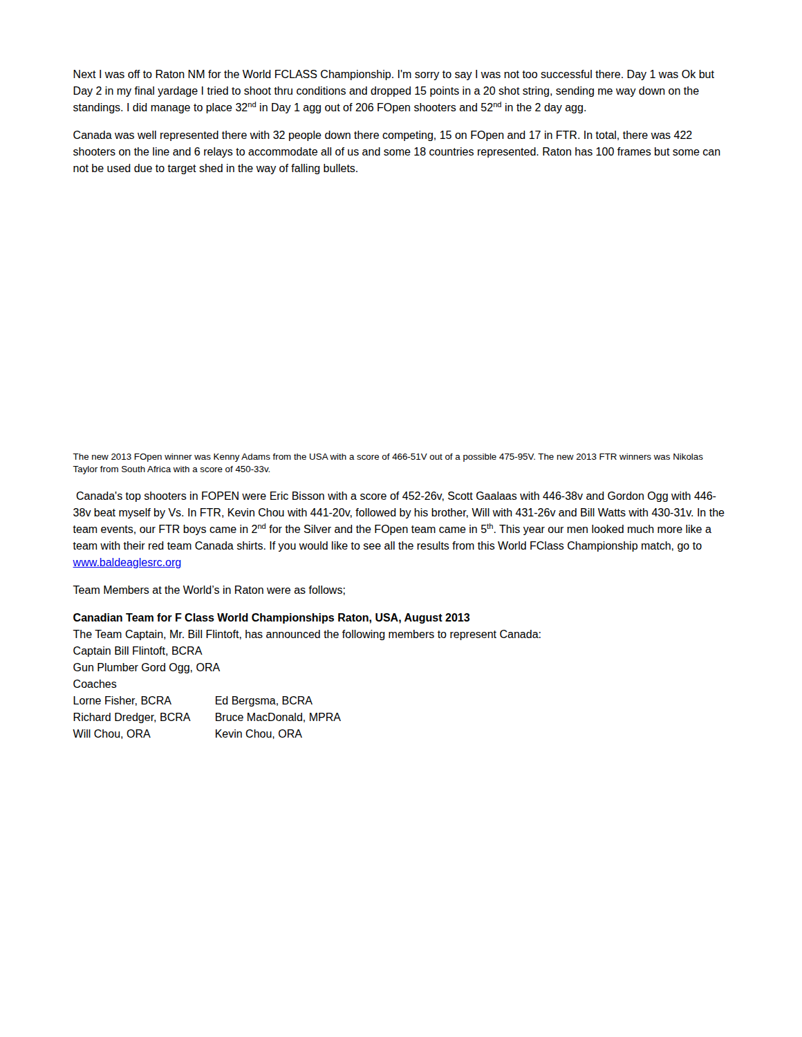Next I was off to Raton NM for the World FCLASS Championship. I'm sorry to say I was not too successful there. Day 1 was Ok but Day 2 in my final yardage I tried to shoot thru conditions and dropped 15 points in a 20 shot string, sending me way down on the standings. I did manage to place 32nd in Day 1 agg out of 206 FOpen shooters and 52nd in the 2 day agg.
Canada was well represented there with 32 people down there competing, 15 on FOpen and 17 in FTR. In total, there was 422 shooters on the line and 6 relays to accommodate all of us and some 18 countries represented. Raton has 100 frames but some can not be used due to target shed in the way of falling bullets.
The new 2013 FOpen winner was Kenny Adams from the USA with a score of 466-51V out of a possible 475-95V. The new 2013 FTR winners was Nikolas Taylor from South Africa with a score of 450-33v.
Canada's top shooters in FOPEN were Eric Bisson with a score of 452-26v, Scott Gaalaas with 446-38v and Gordon Ogg with 446-38v beat myself by Vs. In FTR, Kevin Chou with 441-20v, followed by his brother, Will with 431-26v and Bill Watts with 430-31v. In the team events, our FTR boys came in 2nd for the Silver and the FOpen team came in 5th. This year our men looked much more like a team with their red team Canada shirts. If you would like to see all the results from this World FClass Championship match, go to www.baldeaglesrc.org
Team Members at the World’s in Raton were as follows;
Canadian Team for F Class World Championships Raton, USA, August 2013
The Team Captain, Mr. Bill Flintoft, has announced the following members to represent Canada: Captain Bill Flintoft, BCRA Gun Plumber Gord Ogg, ORA Coaches
| Lorne Fisher, BCRA | Ed Bergsma, BCRA |
| Richard Dredger, BCRA | Bruce MacDonald, MPRA |
| Will Chou, ORA | Kevin Chou, ORA |